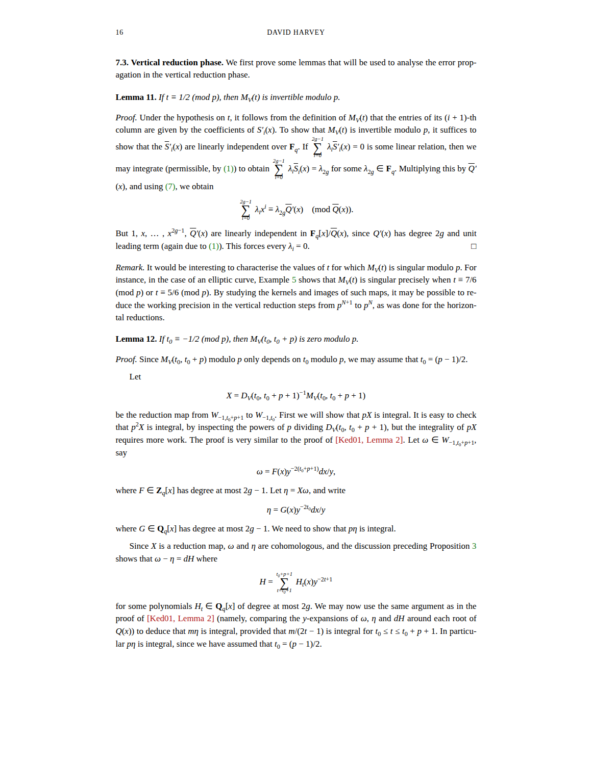16 DAVID HARVEY
7.3. Vertical reduction phase. We first prove some lemmas that will be used to analyse the error propagation in the vertical reduction phase.
Lemma 11. If t ≡ 1/2 (mod p), then MV(t) is invertible modulo p.
Proof. Under the hypothesis on t, it follows from the definition of MV(t) that the entries of its (i + 1)-th column are given by the coefficients of S′i(x). To show that MV(t) is invertible modulo p, it suffices to show that the S′i(x) are linearly independent over Fq. If 2g−1∑i=0 λi S′i(x) = 0 is some linear relation, then we may integrate (permissible, by (1)) to obtain 2g−1∑i=0 λi Si(x) = λ2g for some λ2g ∈ Fq. Multiplying this by Q′(x), and using (7), we obtain
2g−1∑i=0 λixi ≡ λ2gQ′(x) (mod Q(x)).
But 1, x, … , x2g−1, Q′(x) are linearly independent in Fq[x]/Q(x), since Q′(x) has degree 2g and unit leading term (again due to (1)). This forces every λi = 0. □
Remark. It would be interesting to characterise the values of t for which MV(t) is singular modulo p. For instance, in the case of an elliptic curve, Example 5 shows that MV(t) is singular precisely when t ≡ 7/6 (mod p) or t ≡ 5/6 (mod p). By studying the kernels and images of such maps, it may be possible to reduce the working precision in the vertical reduction steps from pN+1 to pN, as was done for the horizontal reductions.
Lemma 12. If t0 ≡ −1/2 (mod p), then MV(t0, t0 + p) is zero modulo p.
Proof. Since MV(t0, t0 + p) modulo p only depends on t0 modulo p, we may assume that t0 = (p − 1)/2.
Let
X = DV(t0, t0 + p + 1)−1MV(t0, t0 + p + 1)
be the reduction map from W−1,t0+p+1 to W−1,t0. First we will show that pX is integral. It is easy to check that p2X is integral, by inspecting the powers of p dividing DV(t0, t0 + p + 1), but the integrality of pX requires more work. The proof is very similar to the proof of [Ked01, Lemma 2]. Let ω ∈ W−1,t0+p+1, say
ω = F(x)y−2(t0+p+1)dx/y,
where F ∈ Zq[x] has degree at most 2g − 1. Let η = Xω, and write
η = G(x)y−2t0dx/y
where G ∈ Qq[x] has degree at most 2g − 1. We need to show that pη is integral.
Since X is a reduction map, ω and η are cohomologous, and the discussion preceding Proposition 3 shows that ω − η = dH where
H = t0+p+1∑t=t0+1 Ht(x)y−2t+1
for some polynomials Ht ∈ Qq[x] of degree at most 2g. We may now use the same argument as in the proof of [Ked01, Lemma 2] (namely, comparing the y-expansions of ω, η and dH around each root of Q(x)) to deduce that mη is integral, provided that m/(2t − 1) is integral for t0 ≤ t ≤ t0 + p + 1. In particular pη is integral, since we have assumed that t0 = (p − 1)/2.